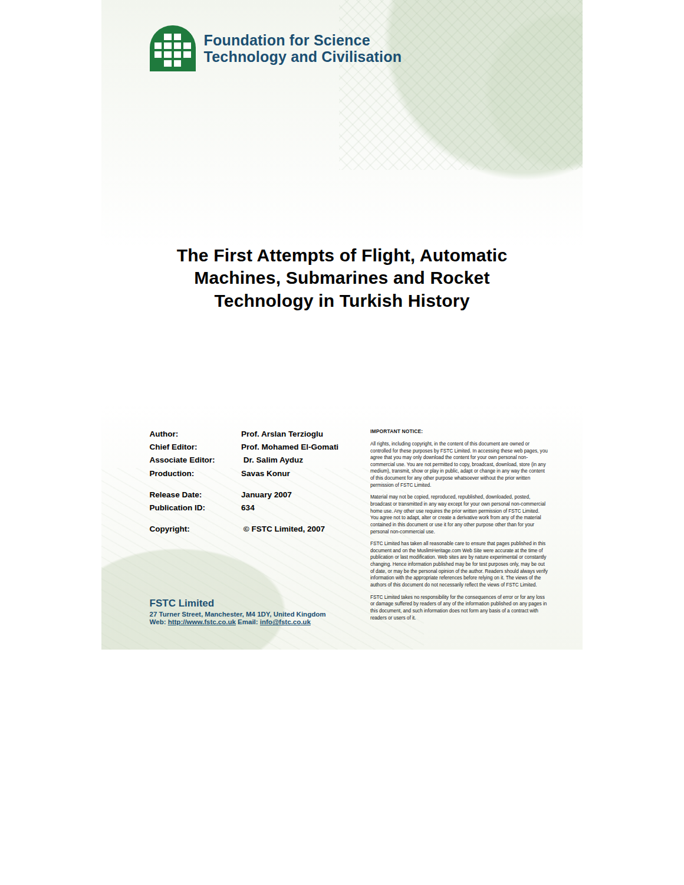Foundation for Science
Technology and Civilisation
The First Attempts of Flight, Automatic Machines, Submarines and Rocket Technology in Turkish History
| Author: | Prof. Arslan Terzioglu |
| Chief Editor: | Prof. Mohamed El-Gomati |
| Associate Editor: | Dr. Salim Ayduz |
| Production: | Savas Konur |
| Release Date: | January 2007 |
| Publication ID: | 634 |
| Copyright: | © FSTC Limited, 2007 |
IMPORTANT NOTICE:
All rights, including copyright, in the content of this document are owned or controlled for these purposes by FSTC Limited. In accessing these web pages, you agree that you may only download the content for your own personal non-commercial use. You are not permitted to copy, broadcast, download, store (in any medium), transmit, show or play in public, adapt or change in any way the content of this document for any other purpose whatsoever without the prior written permission of FSTC Limited.
Material may not be copied, reproduced, republished, downloaded, posted, broadcast or transmitted in any way except for your own personal non-commercial home use. Any other use requires the prior written permission of FSTC Limited. You agree not to adapt, alter or create a derivative work from any of the material contained in this document or use it for any other purpose other than for your personal non-commercial use.
FSTC Limited has taken all reasonable care to ensure that pages published in this document and on the MuslimHeritage.com Web Site were accurate at the time of publication or last modification. Web sites are by nature experimental or constantly changing. Hence information published may be for test purposes only, may be out of date, or may be the personal opinion of the author. Readers should always verify information with the appropriate references before relying on it. The views of the authors of this document do not necessarily reflect the views of FSTC Limited.
FSTC Limited takes no responsibility for the consequences of error or for any loss or damage suffered by readers of any of the information published on any pages in this document, and such information does not form any basis of a contract with readers or users of it.
FSTC Limited
27 Turner Street, Manchester, M4 1DY, United Kingdom
Web: http://www.fstc.co.uk Email: info@fstc.co.uk